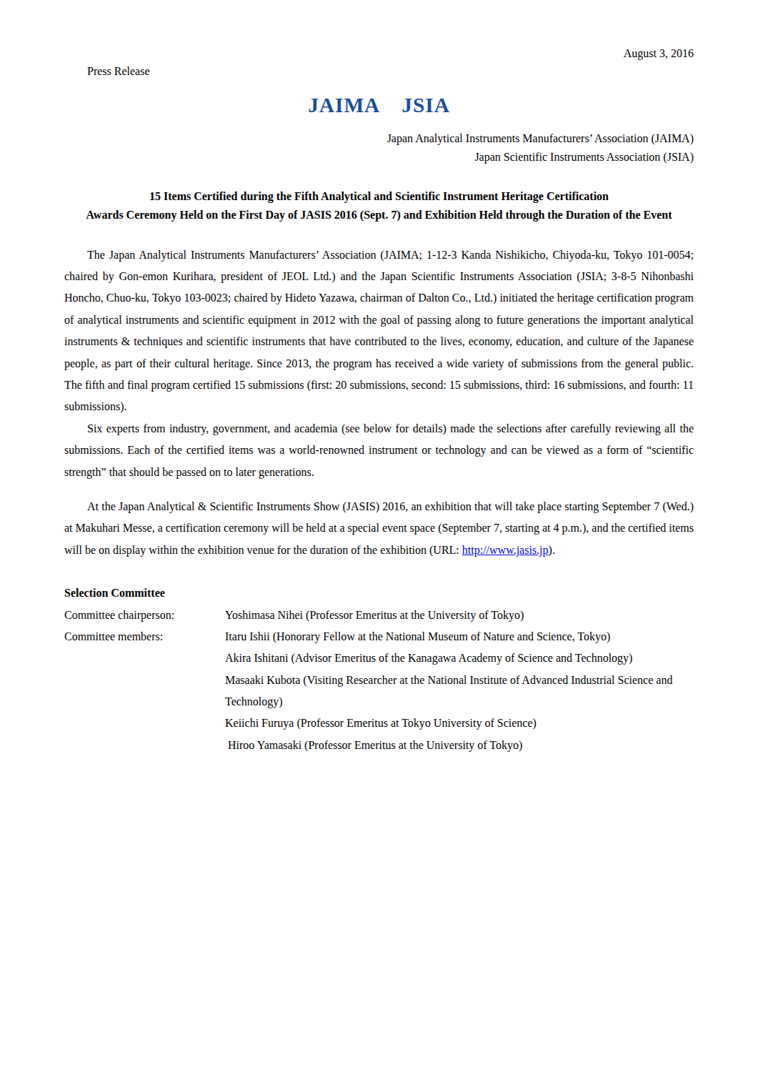August 3, 2016
Press Release
JAIMA JSIA
Japan Analytical Instruments Manufacturers’ Association (JAIMA)
Japan Scientific Instruments Association (JSIA)
15 Items Certified during the Fifth Analytical and Scientific Instrument Heritage Certification
Awards Ceremony Held on the First Day of JASIS 2016 (Sept. 7) and Exhibition Held through the Duration of the Event
The Japan Analytical Instruments Manufacturers’ Association (JAIMA; 1-12-3 Kanda Nishikicho, Chiyoda-ku, Tokyo 101-0054; chaired by Gon-emon Kurihara, president of JEOL Ltd.) and the Japan Scientific Instruments Association (JSIA; 3-8-5 Nihonbashi Honcho, Chuo-ku, Tokyo 103-0023; chaired by Hideto Yazawa, chairman of Dalton Co., Ltd.) initiated the heritage certification program of analytical instruments and scientific equipment in 2012 with the goal of passing along to future generations the important analytical instruments & techniques and scientific instruments that have contributed to the lives, economy, education, and culture of the Japanese people, as part of their cultural heritage. Since 2013, the program has received a wide variety of submissions from the general public. The fifth and final program certified 15 submissions (first: 20 submissions, second: 15 submissions, third: 16 submissions, and fourth: 11 submissions).
Six experts from industry, government, and academia (see below for details) made the selections after carefully reviewing all the submissions. Each of the certified items was a world-renowned instrument or technology and can be viewed as a form of “scientific strength” that should be passed on to later generations.
At the Japan Analytical & Scientific Instruments Show (JASIS) 2016, an exhibition that will take place starting September 7 (Wed.) at Makuhari Messe, a certification ceremony will be held at a special event space (September 7, starting at 4 p.m.), and the certified items will be on display within the exhibition venue for the duration of the exhibition (URL: http://www.jasis.jp).
Selection Committee
| Committee chairperson: | Yoshimasa Nihei (Professor Emeritus at the University of Tokyo) |
| Committee members: | Itaru Ishii (Honorary Fellow at the National Museum of Nature and Science, Tokyo) |
| | Akira Ishitani (Advisor Emeritus of the Kanagawa Academy of Science and Technology) |
| | Masaaki Kubota (Visiting Researcher at the National Institute of Advanced Industrial Science and Technology) |
| | Keiichi Furuya (Professor Emeritus at Tokyo University of Science) |
| | Hiroo Yamasaki (Professor Emeritus at the University of Tokyo) |